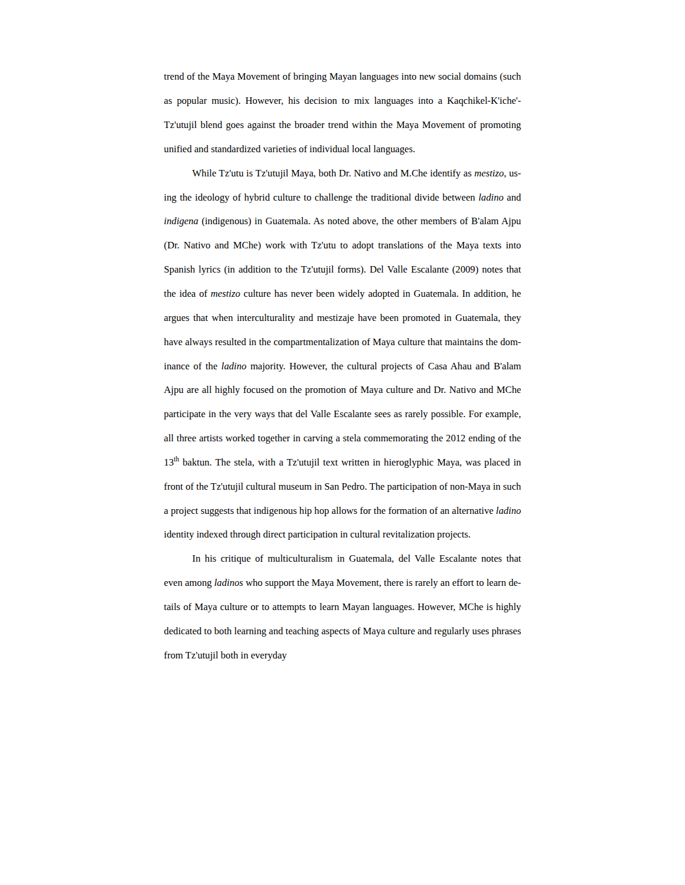trend of the Maya Movement of bringing Mayan languages into new social domains (such as popular music). However, his decision to mix languages into a Kaqchikel-K'iche'-Tz'utujil blend goes against the broader trend within the Maya Movement of promoting unified and standardized varieties of individual local languages.
While Tz'utu is Tz'utujil Maya, both Dr. Nativo and M.Che identify as mestizo, using the ideology of hybrid culture to challenge the traditional divide between ladino and indigena (indigenous) in Guatemala. As noted above, the other members of B'alam Ajpu (Dr. Nativo and MChe) work with Tz'utu to adopt translations of the Maya texts into Spanish lyrics (in addition to the Tz'utujil forms). Del Valle Escalante (2009) notes that the idea of mestizo culture has never been widely adopted in Guatemala. In addition, he argues that when interculturality and mestizaje have been promoted in Guatemala, they have always resulted in the compartmentalization of Maya culture that maintains the dominance of the ladino majority. However, the cultural projects of Casa Ahau and B'alam Ajpu are all highly focused on the promotion of Maya culture and Dr. Nativo and MChe participate in the very ways that del Valle Escalante sees as rarely possible. For example, all three artists worked together in carving a stela commemorating the 2012 ending of the 13th baktun. The stela, with a Tz'utujil text written in hieroglyphic Maya, was placed in front of the Tz'utujil cultural museum in San Pedro. The participation of non-Maya in such a project suggests that indigenous hip hop allows for the formation of an alternative ladino identity indexed through direct participation in cultural revitalization projects.
In his critique of multiculturalism in Guatemala, del Valle Escalante notes that even among ladinos who support the Maya Movement, there is rarely an effort to learn details of Maya culture or to attempts to learn Mayan languages. However, MChe is highly dedicated to both learning and teaching aspects of Maya culture and regularly uses phrases from Tz'utujil both in everyday